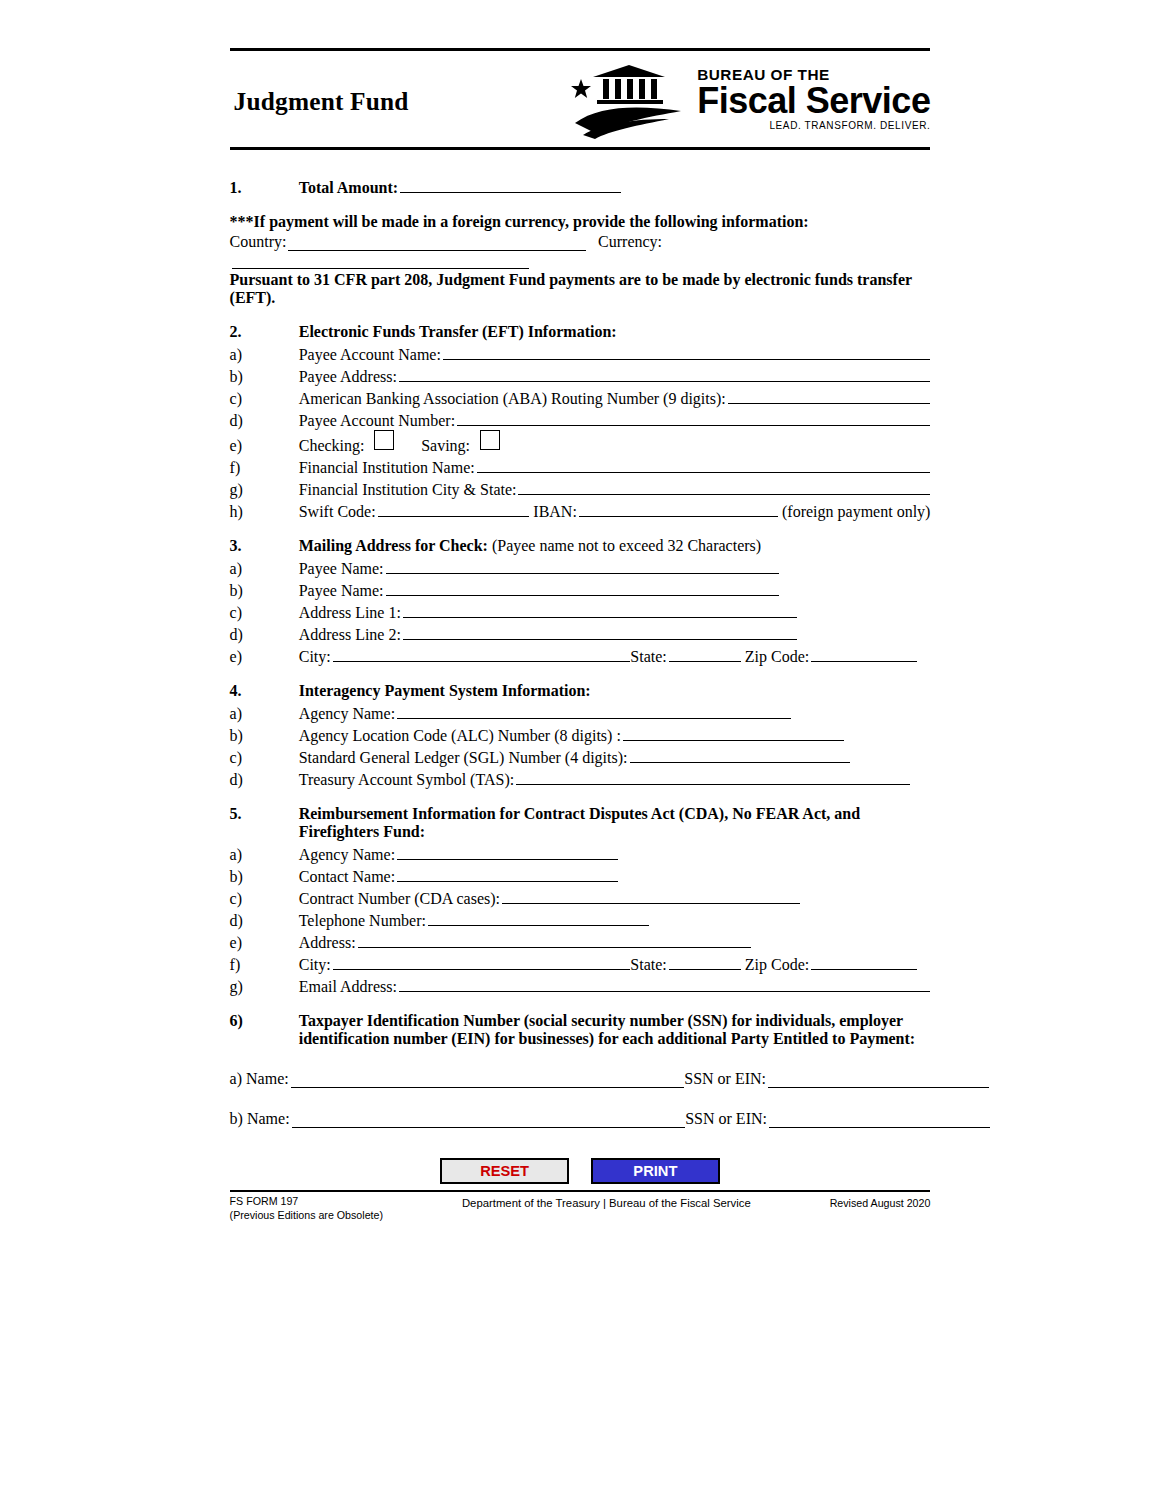Judgment Fund
BUREAU OF THE Fiscal Service LEAD. TRANSFORM. DELIVER.
1. Total Amount:
***If payment will be made in a foreign currency, provide the following information:
Country: Currency:
Pursuant to 31 CFR part 208, Judgment Fund payments are to be made by electronic funds transfer (EFT).
2. Electronic Funds Transfer (EFT) Information:
a) Payee Account Name:
b) Payee Address:
c) American Banking Association (ABA) Routing Number (9 digits):
d) Payee Account Number:
e) Checking: Saving:
f) Financial Institution Name:
g) Financial Institution City & State:
h) Swift Code: IBAN: (foreign payment only)
3. Mailing Address for Check: (Payee name not to exceed 32 Characters)
a) Payee Name:
b) Payee Name:
c) Address Line 1:
d) Address Line 2:
e) City: State: Zip Code:
4. Interagency Payment System Information:
a) Agency Name:
b) Agency Location Code (ALC) Number (8 digits) :
c) Standard General Ledger (SGL) Number (4 digits):
d) Treasury Account Symbol (TAS):
5. Reimbursement Information for Contract Disputes Act (CDA), No FEAR Act, and Firefighters Fund:
a) Agency Name:
b) Contact Name:
c) Contract Number (CDA cases):
d) Telephone Number:
e) Address:
f) City: State: Zip Code:
g) Email Address:
6) Taxpayer Identification Number (social security number (SSN) for individuals, employer identification number (EIN) for businesses) for each additional Party Entitled to Payment:
a) Name: SSN or EIN:
b) Name: SSN or EIN:
RESET
PRINT
FS FORM 197
(Previous Editions are Obsolete)
Department of the Treasury | Bureau of the Fiscal Service
Revised August 2020